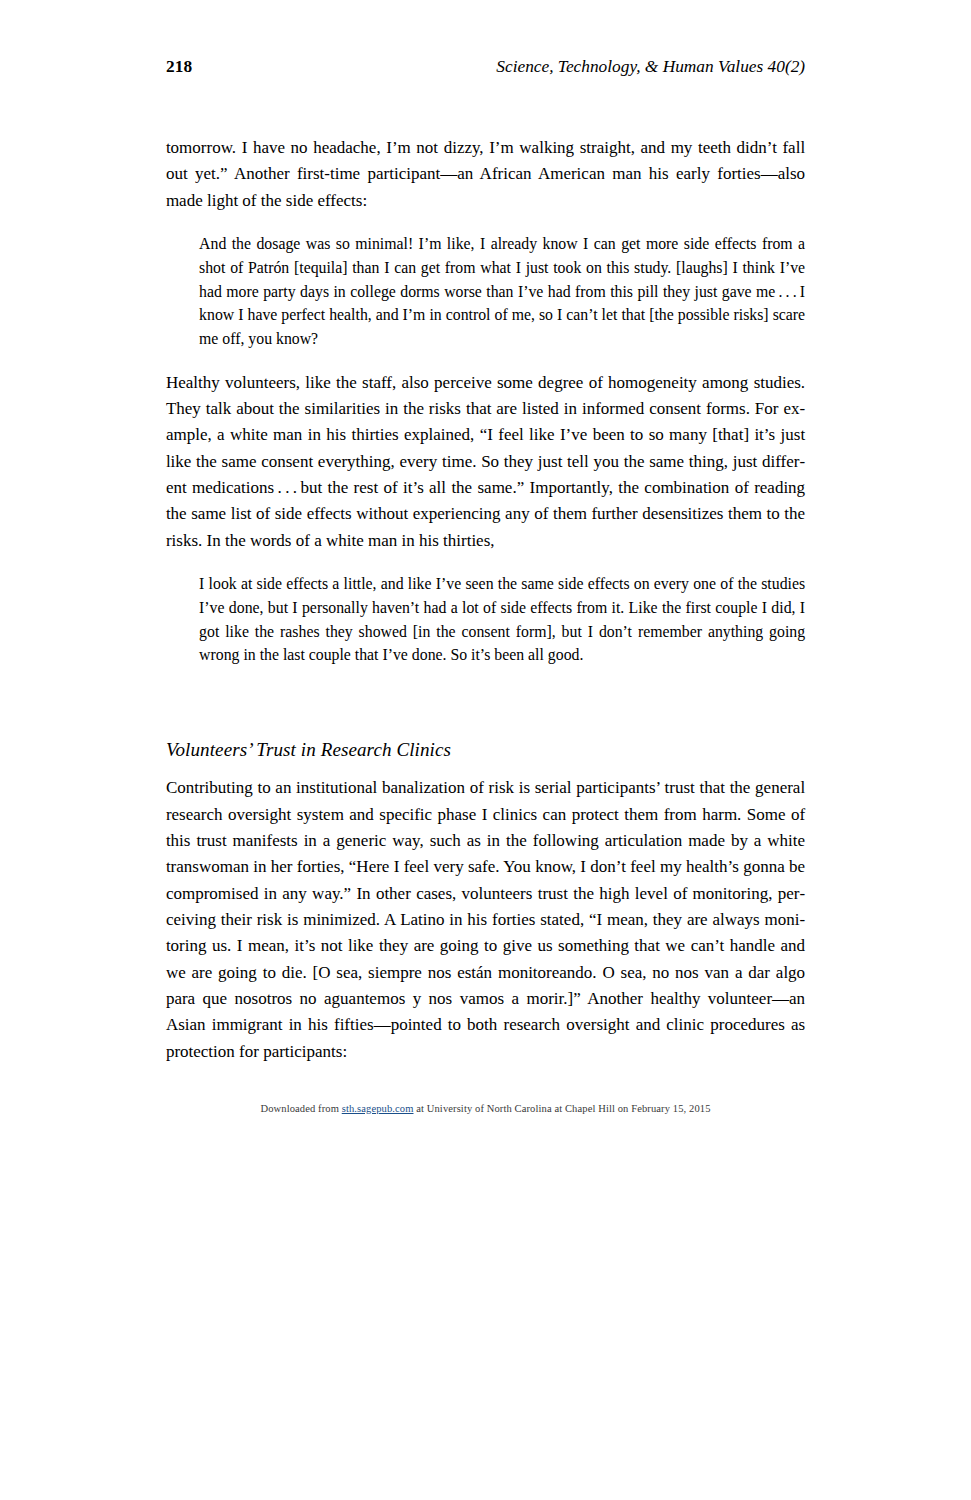218 Science, Technology, & Human Values 40(2)
tomorrow. I have no headache, I’m not dizzy, I’m walking straight, and my teeth didn’t fall out yet.” Another first-time participant—an African American man his early forties—also made light of the side effects:
And the dosage was so minimal! I’m like, I already know I can get more side effects from a shot of Patrón [tequila] than I can get from what I just took on this study. [laughs] I think I’ve had more party days in college dorms worse than I’ve had from this pill they just gave me . . . I know I have perfect health, and I’m in control of me, so I can’t let that [the possible risks] scare me off, you know?
Healthy volunteers, like the staff, also perceive some degree of homogeneity among studies. They talk about the similarities in the risks that are listed in informed consent forms. For example, a white man in his thirties explained, “I feel like I’ve been to so many [that] it’s just like the same consent everything, every time. So they just tell you the same thing, just different medications . . . but the rest of it’s all the same.” Importantly, the combination of reading the same list of side effects without experiencing any of them further desensitizes them to the risks. In the words of a white man in his thirties,
I look at side effects a little, and like I’ve seen the same side effects on every one of the studies I’ve done, but I personally haven’t had a lot of side effects from it. Like the first couple I did, I got like the rashes they showed [in the consent form], but I don’t remember anything going wrong in the last couple that I’ve done. So it’s been all good.
Volunteers’ Trust in Research Clinics
Contributing to an institutional banalization of risk is serial participants’ trust that the general research oversight system and specific phase I clinics can protect them from harm. Some of this trust manifests in a generic way, such as in the following articulation made by a white transwoman in her forties, “Here I feel very safe. You know, I don’t feel my health’s gonna be compromised in any way.” In other cases, volunteers trust the high level of monitoring, perceiving their risk is minimized. A Latino in his forties stated, “I mean, they are always monitoring us. I mean, it’s not like they are going to give us something that we can’t handle and we are going to die. [O sea, siempre nos están monitoreando. O sea, no nos van a dar algo para que nosotros no aguantemos y nos vamos a morir.]” Another healthy volunteer—an Asian immigrant in his fifties—pointed to both research oversight and clinic procedures as protection for participants:
Downloaded from sth.sagepub.com at University of North Carolina at Chapel Hill on February 15, 2015